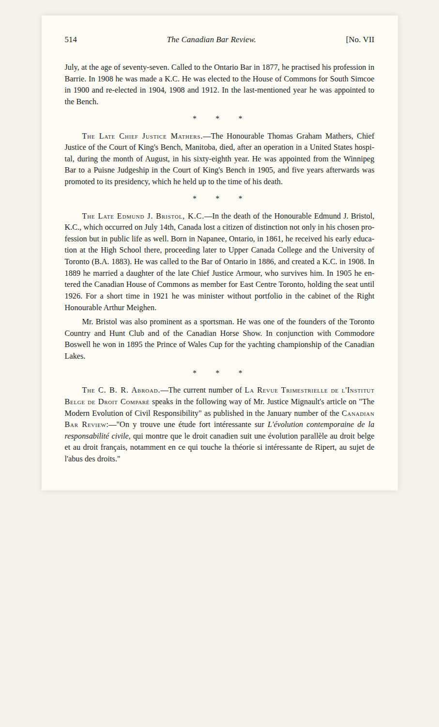514 The Canadian Bar Review. [No. VII
July, at the age of seventy-seven. Called to the Ontario Bar in 1877, he practised his profession in Barrie. In 1908 he was made a K.C. He was elected to the House of Commons for South Simcoe in 1900 and re-elected in 1904, 1908 and 1912. In the last-mentioned year he was appointed to the Bench.
* * *
The Late Chief Justice Mathers.—The Honourable Thomas Graham Mathers, Chief Justice of the Court of King's Bench, Manitoba, died, after an operation in a United States hospital, during the month of August, in his sixty-eighth year. He was appointed from the Winnipeg Bar to a Puisne Judgeship in the Court of King's Bench in 1905, and five years afterwards was promoted to its presidency, which he held up to the time of his death.
* * *
The Late Edmund J. Bristol, K.C.—In the death of the Honourable Edmund J. Bristol, K.C., which occurred on July 14th, Canada lost a citizen of distinction not only in his chosen profession but in public life as well. Born in Napanee, Ontario, in 1861, he received his early education at the High School there, proceeding later to Upper Canada College and the University of Toronto (B.A. 1883). He was called to the Bar of Ontario in 1886, and created a K.C. in 1908. In 1889 he married a daughter of the late Chief Justice Armour, who survives him. In 1905 he entered the Canadian House of Commons as member for East Centre Toronto, holding the seat until 1926. For a short time in 1921 he was minister without portfolio in the cabinet of the Right Honourable Arthur Meighen.
Mr. Bristol was also prominent as a sportsman. He was one of the founders of the Toronto Country and Hunt Club and of the Canadian Horse Show. In conjunction with Commodore Boswell he won in 1895 the Prince of Wales Cup for the yachting championship of the Canadian Lakes.
* * *
The C. B. R. Abroad.—The current number of La Revue Trimestrielle de l'Institut Belge de Droit Comparé speaks in the following way of Mr. Justice Mignault's article on "The Modern Evolution of Civil Responsibility" as published in the January number of the Canadian Bar Review:—"On y trouve une étude fort intéressante sur L'évolution contemporaine de la responsabilité civile, qui montre que le droit canadien suit une évolution parallèle au droit belge et au droit français, notamment en ce qui touche la théorie si intéressante de Ripert, au sujet de l'abus des droits."